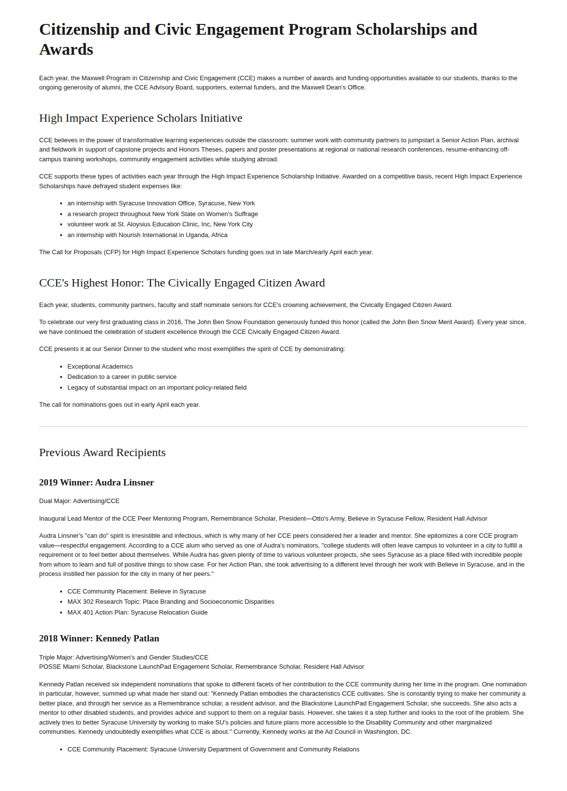Citizenship and Civic Engagement Program Scholarships and Awards
Each year, the Maxwell Program in Citizenship and Civic Engagement (CCE) makes a number of awards and funding opportunities available to our students, thanks to the ongoing generosity of alumni, the CCE Advisory Board, supporters, external funders, and the Maxwell Dean's Office.
High Impact Experience Scholars Initiative
CCE believes in the power of transformative learning experiences outside the classroom: summer work with community partners to jumpstart a Senior Action Plan, archival and fieldwork in support of capstone projects and Honors Theses, papers and poster presentations at regional or national research conferences, resume-enhancing off-campus training workshops, community engagement activities while studying abroad.
CCE supports these types of activities each year through the High Impact Experience Scholarship Initiative. Awarded on a competitive basis, recent High Impact Experience Scholarships have defrayed student expenses like:
an internship with Syracuse Innovation Office, Syracuse, New York
a research project throughout New York State on Women's Suffrage
volunteer work at St. Aloysius Education Clinic, Inc, New York City
an internship with Nourish International in Uganda, Africa
The Call for Proposals (CFP) for High Impact Experience Scholars funding goes out in late March/early April each year.
CCE's Highest Honor: The Civically Engaged Citizen Award
Each year, students, community partners, faculty and staff nominate seniors for CCE's crowning achievement, the Civically Engaged Citizen Award.
To celebrate our very first graduating class in 2016, The John Ben Snow Foundation generously funded this honor (called the John Ben Snow Merit Award). Every year since, we have continued the celebration of student excellence through the CCE Civically Engaged Citizen Award.
CCE presents it at our Senior Dinner to the student who most exemplifies the spirit of CCE by demonstrating:
Exceptional Academics
Dedication to a career in public service
Legacy of substantial impact on an important policy-related field
The call for nominations goes out in early April each year.
Previous Award Recipients
2019 Winner: Audra Linsner
Dual Major: Advertising/CCE
Inaugural Lead Mentor of the CCE Peer Mentoring Program, Remembrance Scholar, President—Otto's Army, Believe in Syracuse Fellow, Resident Hall Advisor
Audra Linsner's "can do" spirit is irresistible and infectious, which is why many of her CCE peers considered her a leader and mentor. She epitomizes a core CCE program value—respectful engagement. According to a CCE alum who served as one of Audra's nominators, "college students will often leave campus to volunteer in a city to fulfill a requirement or to feel better about themselves. While Audra has given plenty of time to various volunteer projects, she sees Syracuse as a place filled with incredible people from whom to learn and full of positive things to show case. For her Action Plan, she took advertising to a different level through her work with Believe in Syracuse, and in the process instilled her passion for the city in many of her peers."
CCE Community Placement: Believe in Syracuse
MAX 302 Research Topic: Place Branding and Socioeconomic Disparities
MAX 401 Action Plan: Syracuse Relocation Guide
2018 Winner: Kennedy Patlan
Triple Major: Advertising/Women's and Gender Studies/CCE
POSSE Miami Scholar, Blackstone LaunchPad Engagement Scholar, Remembrance Scholar, Resident Hall Advisor
Kennedy Patlan received six independent nominations that spoke to different facets of her contribution to the CCE community during her time in the program. One nomination in particular, however, summed up what made her stand out: "Kennedy Patlan embodies the characteristics CCE cultivates. She is constantly trying to make her community a better place, and through her service as a Remembrance scholar, a resident advisor, and the Blackstone LaunchPad Engagement Scholar, she succeeds. She also acts a mentor to other disabled students, and provides advice and support to them on a regular basis. However, she takes it a step further and looks to the root of the problem. She actively tries to better Syracuse University by working to make SU's policies and future plans more accessible to the Disability Community and other marginalized communities. Kennedy undoubtedly exemplifies what CCE is about." Currently, Kennedy works at the Ad Council in Washington, DC.
CCE Community Placement: Syracuse University Department of Government and Community Relations